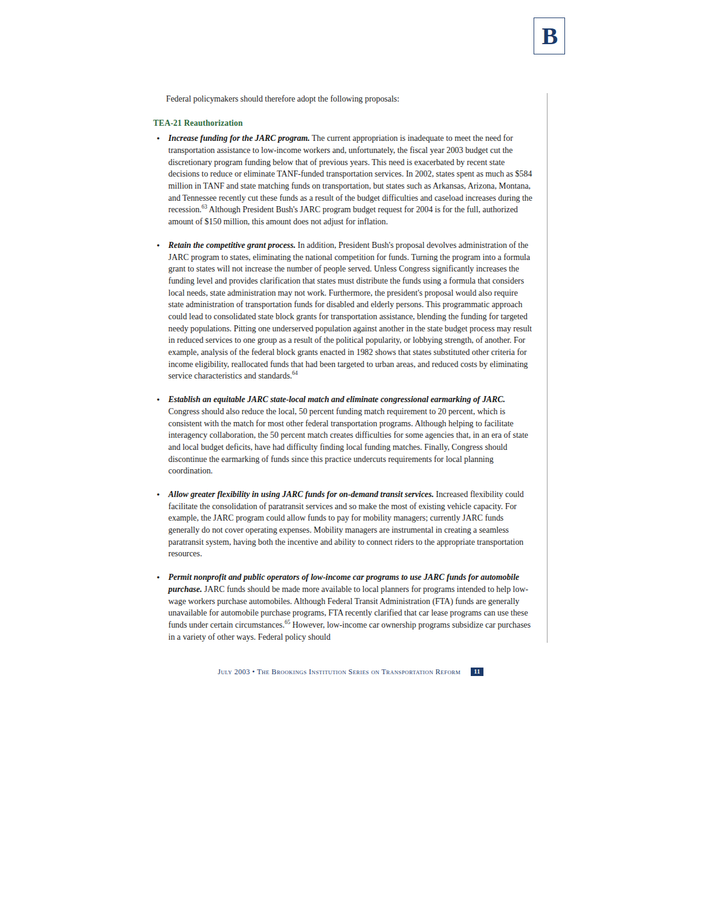B
Federal policymakers should therefore adopt the following proposals:
TEA-21 Reauthorization
Increase funding for the JARC program. The current appropriation is inadequate to meet the need for transportation assistance to low-income workers and, unfortunately, the fiscal year 2003 budget cut the discretionary program funding below that of previous years. This need is exacerbated by recent state decisions to reduce or eliminate TANF-funded transportation services. In 2002, states spent as much as $584 million in TANF and state matching funds on transportation, but states such as Arkansas, Arizona, Montana, and Tennessee recently cut these funds as a result of the budget difficulties and caseload increases during the recession.63 Although President Bush's JARC program budget request for 2004 is for the full, authorized amount of $150 million, this amount does not adjust for inflation.
Retain the competitive grant process. In addition, President Bush's proposal devolves administration of the JARC program to states, eliminating the national competition for funds. Turning the program into a formula grant to states will not increase the number of people served. Unless Congress significantly increases the funding level and provides clarification that states must distribute the funds using a formula that considers local needs, state administration may not work. Furthermore, the president's proposal would also require state administration of transportation funds for disabled and elderly persons. This programmatic approach could lead to consolidated state block grants for transportation assistance, blending the funding for targeted needy populations. Pitting one underserved population against another in the state budget process may result in reduced services to one group as a result of the political popularity, or lobbying strength, of another. For example, analysis of the federal block grants enacted in 1982 shows that states substituted other criteria for income eligibility, reallocated funds that had been targeted to urban areas, and reduced costs by eliminating service characteristics and standards.64
Establish an equitable JARC state-local match and eliminate congressional earmarking of JARC. Congress should also reduce the local, 50 percent funding match requirement to 20 percent, which is consistent with the match for most other federal transportation programs. Although helping to facilitate interagency collaboration, the 50 percent match creates difficulties for some agencies that, in an era of state and local budget deficits, have had difficulty finding local funding matches. Finally, Congress should discontinue the earmarking of funds since this practice undercuts requirements for local planning coordination.
Allow greater flexibility in using JARC funds for on-demand transit services. Increased flexibility could facilitate the consolidation of paratransit services and so make the most of existing vehicle capacity. For example, the JARC program could allow funds to pay for mobility managers; currently JARC funds generally do not cover operating expenses. Mobility managers are instrumental in creating a seamless paratransit system, having both the incentive and ability to connect riders to the appropriate transportation resources.
Permit nonprofit and public operators of low-income car programs to use JARC funds for automobile purchase. JARC funds should be made more available to local planners for programs intended to help low-wage workers purchase automobiles. Although Federal Transit Administration (FTA) funds are generally unavailable for automobile purchase programs, FTA recently clarified that car lease programs can use these funds under certain circumstances.65 However, low-income car ownership programs subsidize car purchases in a variety of other ways. Federal policy should
July 2003 • The Brookings Institution Series on Transportation Reform 11